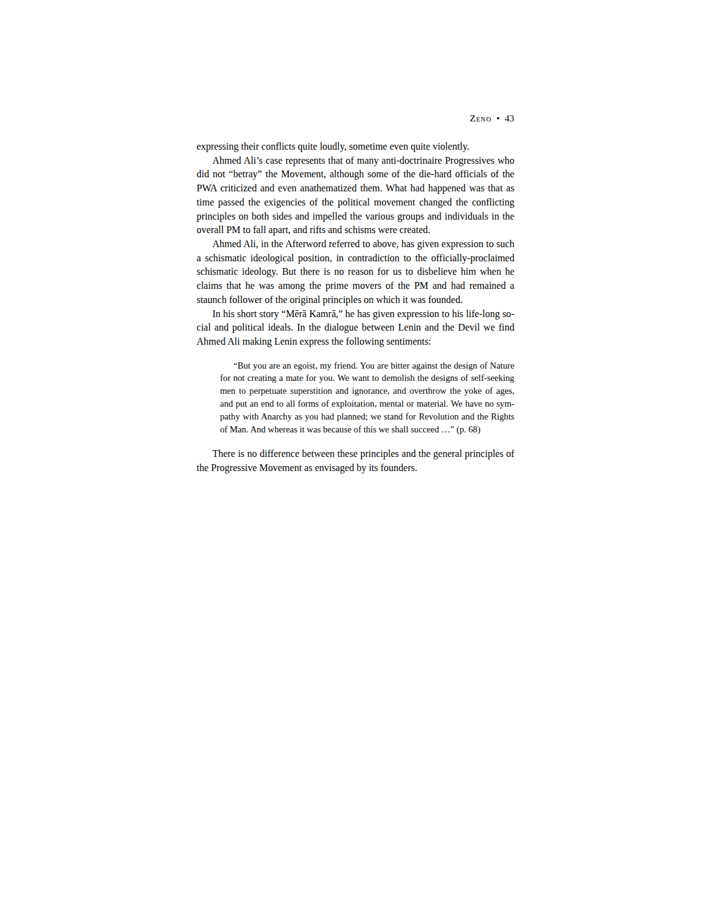Zeno • 43
expressing their conflicts quite loudly, sometime even quite violently.
Ahmed Ali’s case represents that of many anti-doctrinaire Progressives who did not “betray” the Movement, although some of the die-hard officials of the PWA criticized and even anathematized them. What had happened was that as time passed the exigencies of the political movement changed the conflicting principles on both sides and impelled the various groups and individuals in the overall PM to fall apart, and rifts and schisms were created.
Ahmed Ali, in the Afterword referred to above, has given expression to such a schismatic ideological position, in contradiction to the officially-proclaimed schismatic ideology. But there is no reason for us to disbelieve him when he claims that he was among the prime movers of the PM and had remained a staunch follower of the original principles on which it was founded.
In his short story “Mērā Kamrā,” he has given expression to his life-long social and political ideals. In the dialogue between Lenin and the Devil we find Ahmed Ali making Lenin express the following sentiments:
“But you are an egoist, my friend. You are bitter against the design of Nature for not creating a mate for you. We want to demolish the designs of self-seeking men to perpetuate superstition and ignorance, and overthrow the yoke of ages, and put an end to all forms of exploitation, mental or material. We have no sympathy with Anarchy as you had planned; we stand for Revolution and the Rights of Man. And whereas it was because of this we shall succeed …” (p. 68)
There is no difference between these principles and the general principles of the Progressive Movement as envisaged by its founders.